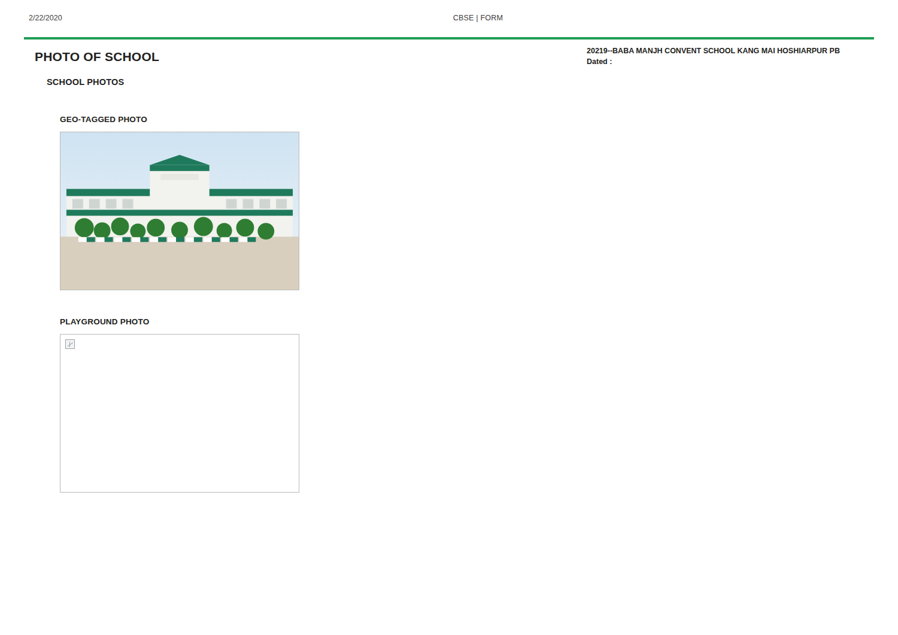2/22/2020
CBSE | FORM
PHOTO OF SCHOOL
20219--BABA MANJH CONVENT SCHOOL KANG MAI HOSHIARPUR PB
Dated :
SCHOOL PHOTOS
GEO-TAGGED PHOTO
PLAYGROUND PHOTO